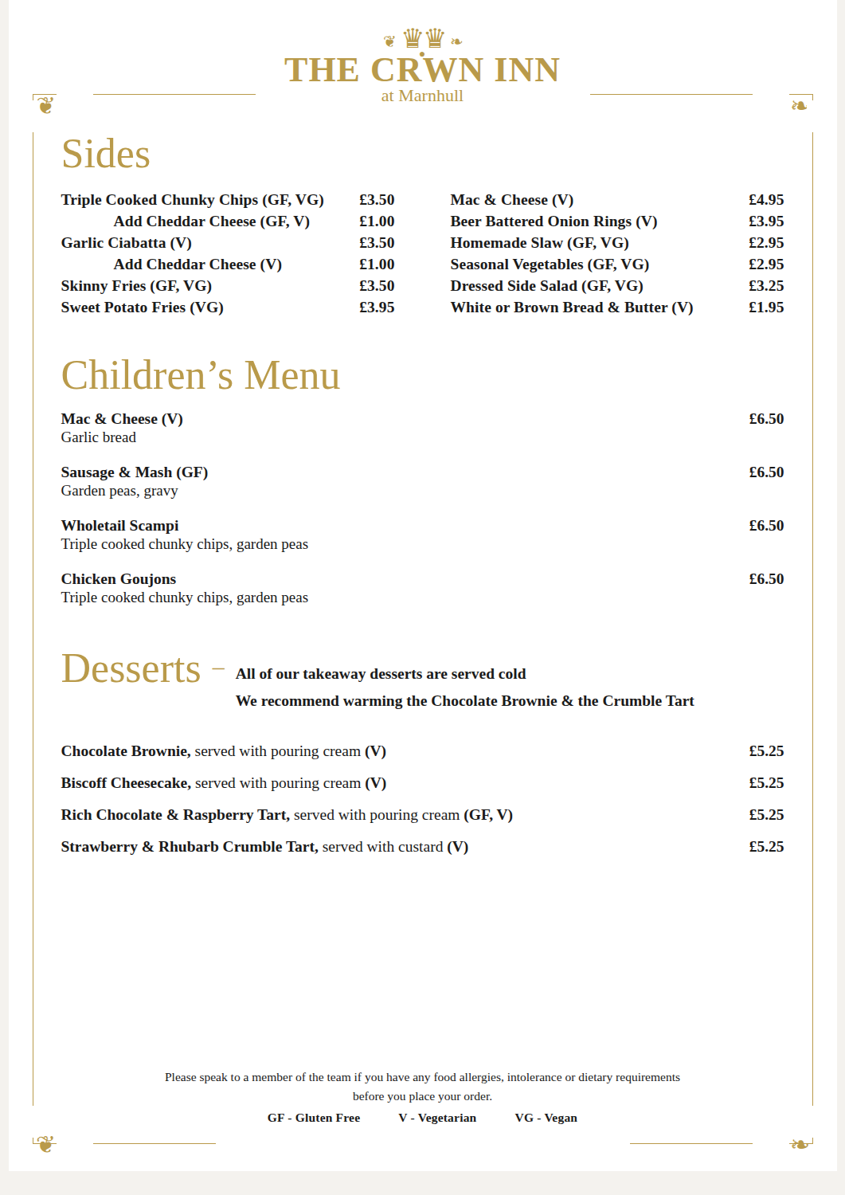❦ ♛♛ ❧
The Cr●wn Inn
at Marnhull
❦
❧
❦
❧
Sides
Triple Cooked Chunky Chips (GF, VG) £3.50
Add Cheddar Cheese (GF, V) £1.00
Garlic Ciabatta (V) £3.50
Add Cheddar Cheese (V) £1.00
Skinny Fries (GF, VG) £3.50
Sweet Potato Fries (VG) £3.95
Mac & Cheese (V) £4.95
Beer Battered Onion Rings (V) £3.95
Homemade Slaw (GF, VG) £2.95
Seasonal Vegetables (GF, VG) £2.95
Dressed Side Salad (GF, VG) £3.25
White or Brown Bread & Butter (V) £1.95
Children’s Menu
Mac & Cheese (V) £6.50
Garlic bread
Sausage & Mash (GF) £6.50
Garden peas, gravy
Wholetail Scampi £6.50
Triple cooked chunky chips, garden peas
Chicken Goujons £6.50
Triple cooked chunky chips, garden peas
Desserts
–
All of our takeaway desserts are served cold
We recommend warming the Chocolate Brownie & the Crumble Tart
Chocolate Brownie, served with pouring cream (V) £5.25
Biscoff Cheesecake, served with pouring cream (V) £5.25
Rich Chocolate & Raspberry Tart, served with pouring cream (GF, V) £5.25
Strawberry & Rhubarb Crumble Tart, served with custard (V) £5.25
Please speak to a member of the team if you have any food allergies, intolerance or dietary requirements
before you place your order.
GF - Gluten Free V - Vegetarian VG - Vegan